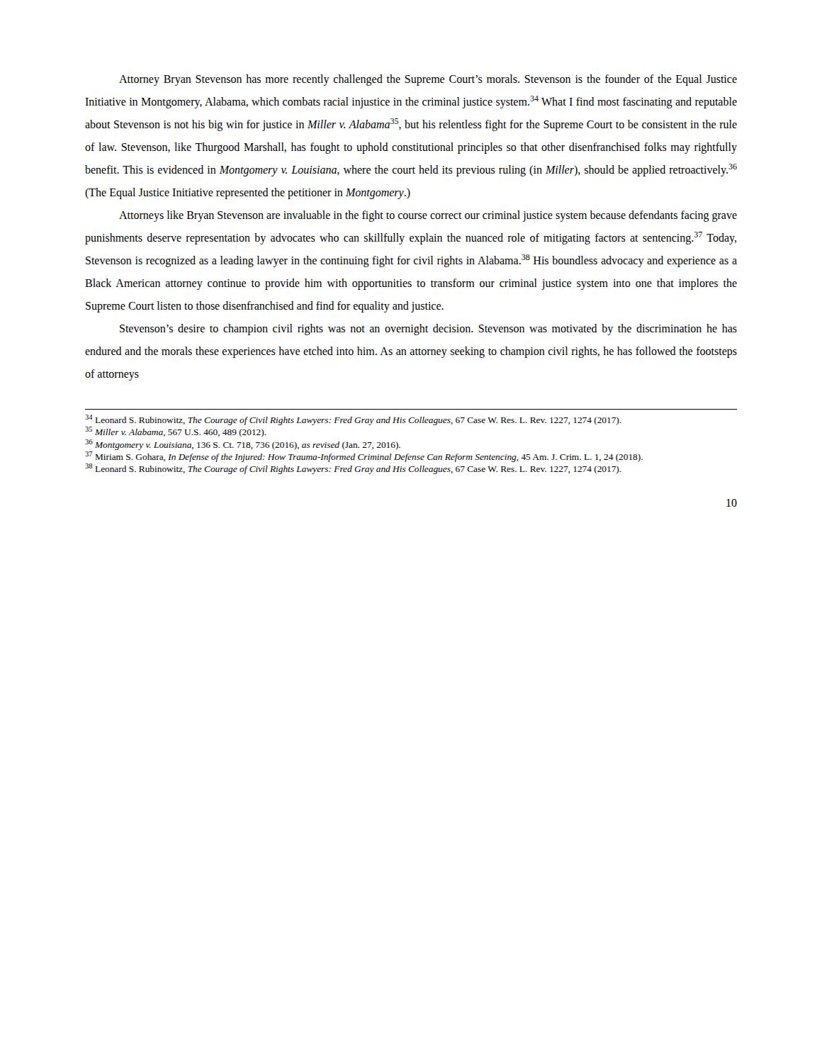Attorney Bryan Stevenson has more recently challenged the Supreme Court’s morals. Stevenson is the founder of the Equal Justice Initiative in Montgomery, Alabama, which combats racial injustice in the criminal justice system.34 What I find most fascinating and reputable about Stevenson is not his big win for justice in Miller v. Alabama35, but his relentless fight for the Supreme Court to be consistent in the rule of law. Stevenson, like Thurgood Marshall, has fought to uphold constitutional principles so that other disenfranchised folks may rightfully benefit. This is evidenced in Montgomery v. Louisiana, where the court held its previous ruling (in Miller), should be applied retroactively.36 (The Equal Justice Initiative represented the petitioner in Montgomery.)
Attorneys like Bryan Stevenson are invaluable in the fight to course correct our criminal justice system because defendants facing grave punishments deserve representation by advocates who can skillfully explain the nuanced role of mitigating factors at sentencing.37 Today, Stevenson is recognized as a leading lawyer in the continuing fight for civil rights in Alabama.38 His boundless advocacy and experience as a Black American attorney continue to provide him with opportunities to transform our criminal justice system into one that implores the Supreme Court listen to those disenfranchised and find for equality and justice.
Stevenson’s desire to champion civil rights was not an overnight decision. Stevenson was motivated by the discrimination he has endured and the morals these experiences have etched into him. As an attorney seeking to champion civil rights, he has followed the footsteps of attorneys
34 Leonard S. Rubinowitz, The Courage of Civil Rights Lawyers: Fred Gray and His Colleagues, 67 Case W. Res. L. Rev. 1227, 1274 (2017).
35 Miller v. Alabama, 567 U.S. 460, 489 (2012).
36 Montgomery v. Louisiana, 136 S. Ct. 718, 736 (2016), as revised (Jan. 27, 2016).
37 Miriam S. Gohara, In Defense of the Injured: How Trauma-Informed Criminal Defense Can Reform Sentencing, 45 Am. J. Crim. L. 1, 24 (2018).
38 Leonard S. Rubinowitz, The Courage of Civil Rights Lawyers: Fred Gray and His Colleagues, 67 Case W. Res. L. Rev. 1227, 1274 (2017).
10